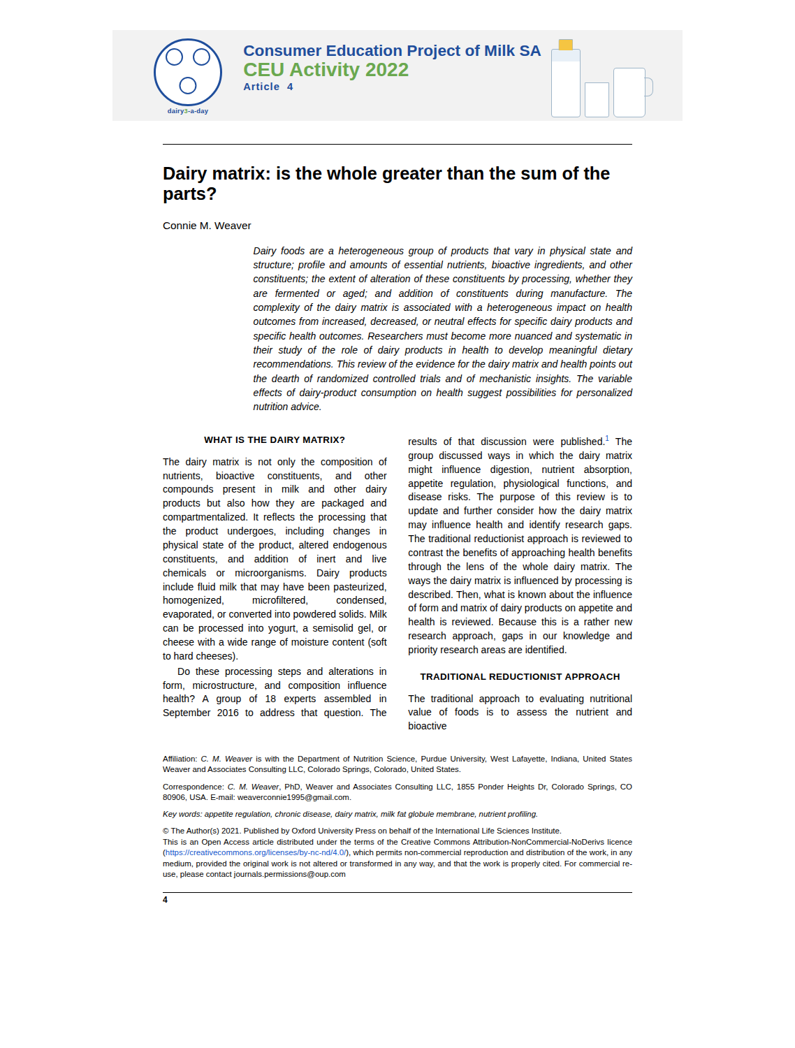dairy3-a-day
Consumer Education Project of Milk SA
CEU Activity 2022
Article 4
Dairy matrix: is the whole greater than the sum of the parts?
Connie M. Weaver
Dairy foods are a heterogeneous group of products that vary in physical state and structure; profile and amounts of essential nutrients, bioactive ingredients, and other constituents; the extent of alteration of these constituents by processing, whether they are fermented or aged; and addition of constituents during manufacture. The complexity of the dairy matrix is associated with a heterogeneous impact on health outcomes from increased, decreased, or neutral effects for specific dairy products and specific health outcomes. Researchers must become more nuanced and systematic in their study of the role of dairy products in health to develop meaningful dietary recommendations. This review of the evidence for the dairy matrix and health points out the dearth of randomized controlled trials and of mechanistic insights. The variable effects of dairy-product consumption on health suggest possibilities for personalized nutrition advice.
What is the dairy matrix?
The dairy matrix is not only the composition of nutrients, bioactive constituents, and other compounds present in milk and other dairy products but also how they are packaged and compartmentalized. It reflects the processing that the product undergoes, including changes in physical state of the product, altered endogenous constituents, and addition of inert and live chemicals or microorganisms. Dairy products include fluid milk that may have been pasteurized, homogenized, microfiltered, condensed, evaporated, or converted into powdered solids. Milk can be processed into yogurt, a semisolid gel, or cheese with a wide range of moisture content (soft to hard cheeses).
Do these processing steps and alterations in form, microstructure, and composition influence health? A group of 18 experts assembled in September 2016 to address that question. The results of that discussion were published.1 The group discussed ways in which the dairy matrix might influence digestion, nutrient absorption, appetite regulation, physiological functions, and disease risks. The purpose of this review is to update and further consider how the dairy matrix may influence health and identify research gaps. The traditional reductionist approach is reviewed to contrast the benefits of approaching health benefits through the lens of the whole dairy matrix. The ways the dairy matrix is influenced by processing is described. Then, what is known about the influence of form and matrix of dairy products on appetite and health is reviewed. Because this is a rather new research approach, gaps in our knowledge and priority research areas are identified.
Traditional reductionist approach
The traditional approach to evaluating nutritional value of foods is to assess the nutrient and bioactive
Affiliation: C. M. Weaver is with the Department of Nutrition Science, Purdue University, West Lafayette, Indiana, United States Weaver and Associates Consulting LLC, Colorado Springs, Colorado, United States.
Correspondence: C. M. Weaver, PhD, Weaver and Associates Consulting LLC, 1855 Ponder Heights Dr, Colorado Springs, CO 80906, USA. E-mail: weaverconnie1995@gmail.com.
Key words: appetite regulation, chronic disease, dairy matrix, milk fat globule membrane, nutrient profiling.
© The Author(s) 2021. Published by Oxford University Press on behalf of the International Life Sciences Institute.
This is an Open Access article distributed under the terms of the Creative Commons Attribution-NonCommercial-NoDerivs licence (https://creativecommons.org/licenses/by-nc-nd/4.0/), which permits non-commercial reproduction and distribution of the work, in any medium, provided the original work is not altered or transformed in any way, and that the work is properly cited. For commercial re-use, please contact journals.permissions@oup.com
4